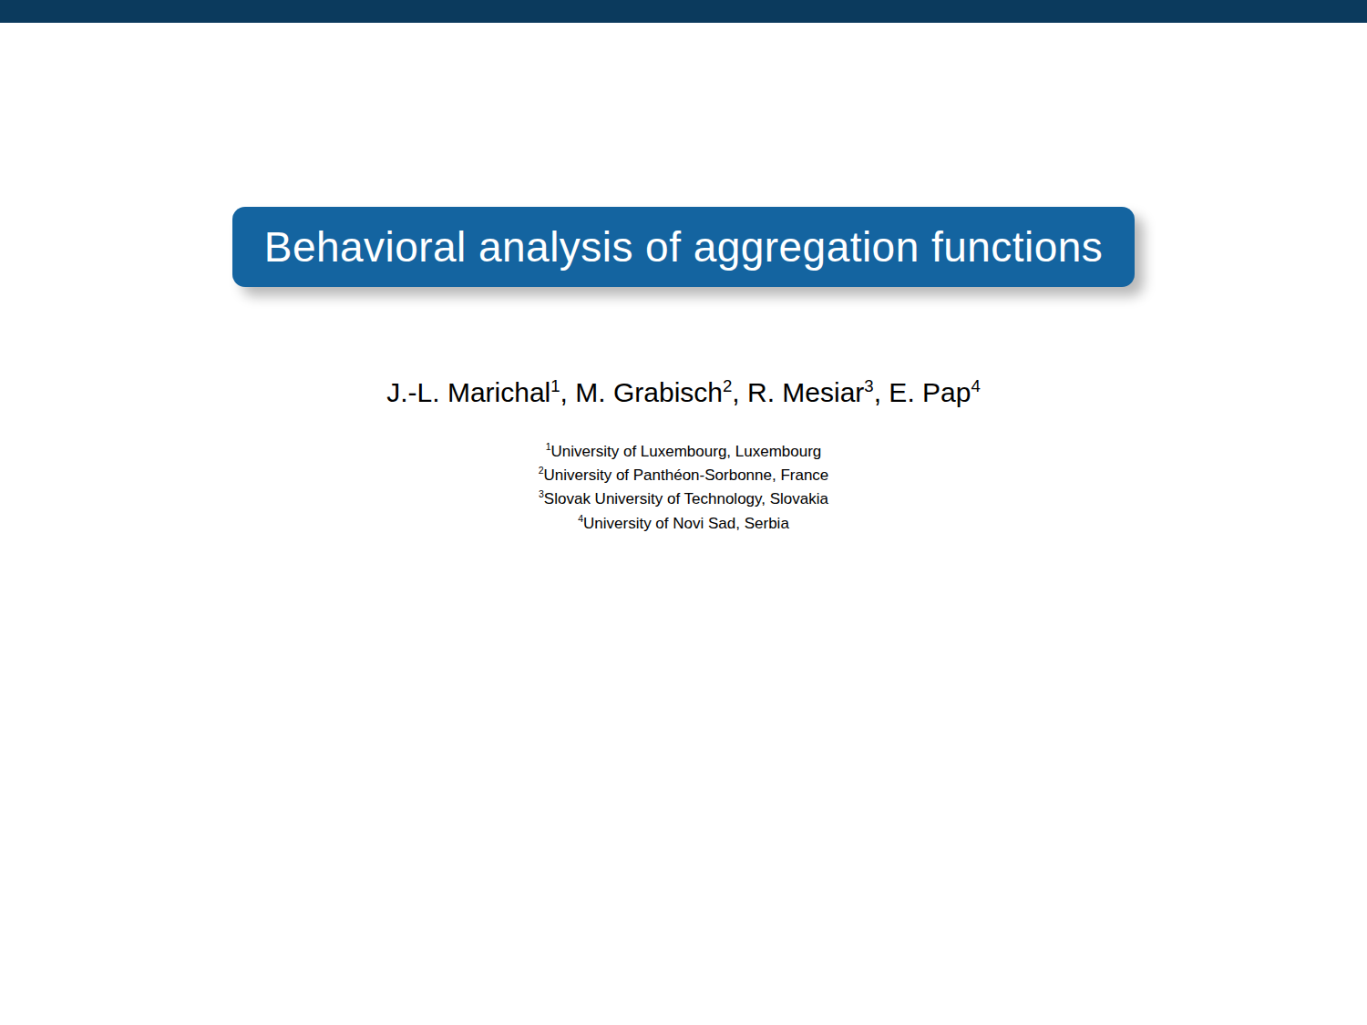Behavioral analysis of aggregation functions
J.-L. Marichal1, M. Grabisch2, R. Mesiar3, E. Pap4
1University of Luxembourg, Luxembourg
2University of Panthéon-Sorbonne, France
3Slovak University of Technology, Slovakia
4University of Novi Sad, Serbia